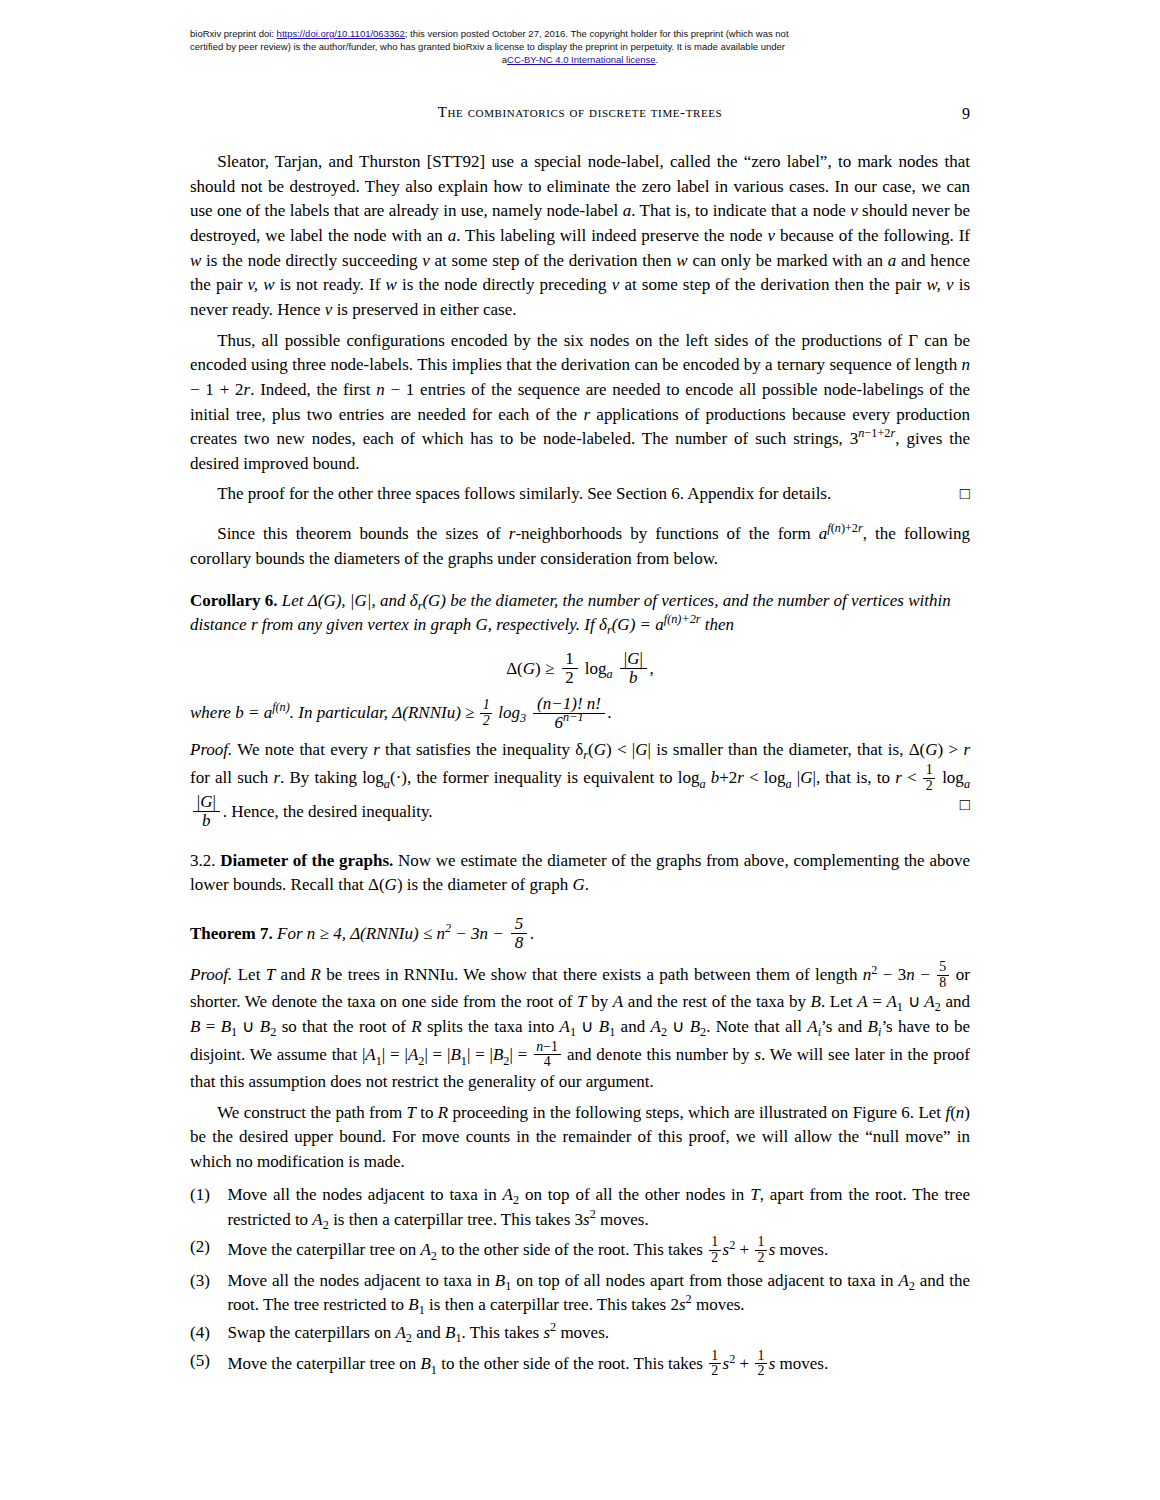bioRxiv preprint doi: https://doi.org/10.1101/063362; this version posted October 27, 2016. The copyright holder for this preprint (which was not
certified by peer review) is the author/funder, who has granted bioRxiv a license to display the preprint in perpetuity. It is made available under
aCC-BY-NC 4.0 International license.
The combinatorics of discrete time-trees 9
Sleator, Tarjan, and Thurston [STT92] use a special node-label, called the “zero label”, to mark nodes that should not be destroyed. They also explain how to eliminate the zero label in various cases. In our case, we can use one of the labels that are already in use, namely node-label a. That is, to indicate that a node v should never be destroyed, we label the node with an a. This labeling will indeed preserve the node v because of the following. If w is the node directly succeeding v at some step of the derivation then w can only be marked with an a and hence the pair v, w is not ready. If w is the node directly preceding v at some step of the derivation then the pair w, v is never ready. Hence v is preserved in either case.
Thus, all possible configurations encoded by the six nodes on the left sides of the productions of Γ can be encoded using three node-labels. This implies that the derivation can be encoded by a ternary sequence of length n − 1 + 2r. Indeed, the first n − 1 entries of the sequence are needed to encode all possible node-labelings of the initial tree, plus two entries are needed for each of the r applications of productions because every production creates two new nodes, each of which has to be node-labeled. The number of such strings, 3n−1+2r, gives the desired improved bound.
The proof for the other three spaces follows similarly. See Section 6. Appendix for details. □
Since this theorem bounds the sizes of r-neighborhoods by functions of the form af(n)+2r, the following corollary bounds the diameters of the graphs under consideration from below.
Corollary 6. Let Δ(G), |G|, and δr(G) be the diameter, the number of vertices, and the number of vertices within distance r from any given vertex in graph G, respectively. If δr(G) = af(n)+2r then
Δ(G) ≥ 12 loga |G|b,
where b = af(n). In particular, Δ(RNNIu) ≥ 12 log3 (n−1)! n!6n−1.
Proof. We note that every r that satisfies the inequality δr(G) < |G| is smaller than the diameter, that is, Δ(G) > r for all such r. By taking loga(·), the former inequality is equivalent to loga b+2r < loga |G|, that is, to r < 12 loga |G|b. Hence, the desired inequality. □
3.2. Diameter of the graphs. Now we estimate the diameter of the graphs from above, complementing the above lower bounds. Recall that Δ(G) is the diameter of graph G.
Theorem 7. For n ≥ 4, Δ(RNNIu) ≤ n2 − 3n − 58.
Proof. Let T and R be trees in RNNIu. We show that there exists a path between them of length n2 − 3n − 58 or shorter. We denote the taxa on one side from the root of T by A and the rest of the taxa by B. Let A = A1 ∪ A2 and B = B1 ∪ B2 so that the root of R splits the taxa into A1 ∪ B1 and A2 ∪ B2. Note that all Ai’s and Bi’s have to be disjoint. We assume that |A1| = |A2| = |B1| = |B2| = n−14 and denote this number by s. We will see later in the proof that this assumption does not restrict the generality of our argument.
We construct the path from T to R proceeding in the following steps, which are illustrated on Figure 6. Let f(n) be the desired upper bound. For move counts in the remainder of this proof, we will allow the “null move” in which no modification is made.
(1) Move all the nodes adjacent to taxa in A2 on top of all the other nodes in T, apart from the root. The tree restricted to A2 is then a caterpillar tree. This takes 3s2 moves.
(2) Move the caterpillar tree on A2 to the other side of the root. This takes 12 s2 + 12 s moves.
(3) Move all the nodes adjacent to taxa in B1 on top of all nodes apart from those adjacent to taxa in A2 and the root. The tree restricted to B1 is then a caterpillar tree. This takes 2s2 moves.
(4) Swap the caterpillars on A2 and B1. This takes s2 moves.
(5) Move the caterpillar tree on B1 to the other side of the root. This takes 12 s2 + 12 s moves.